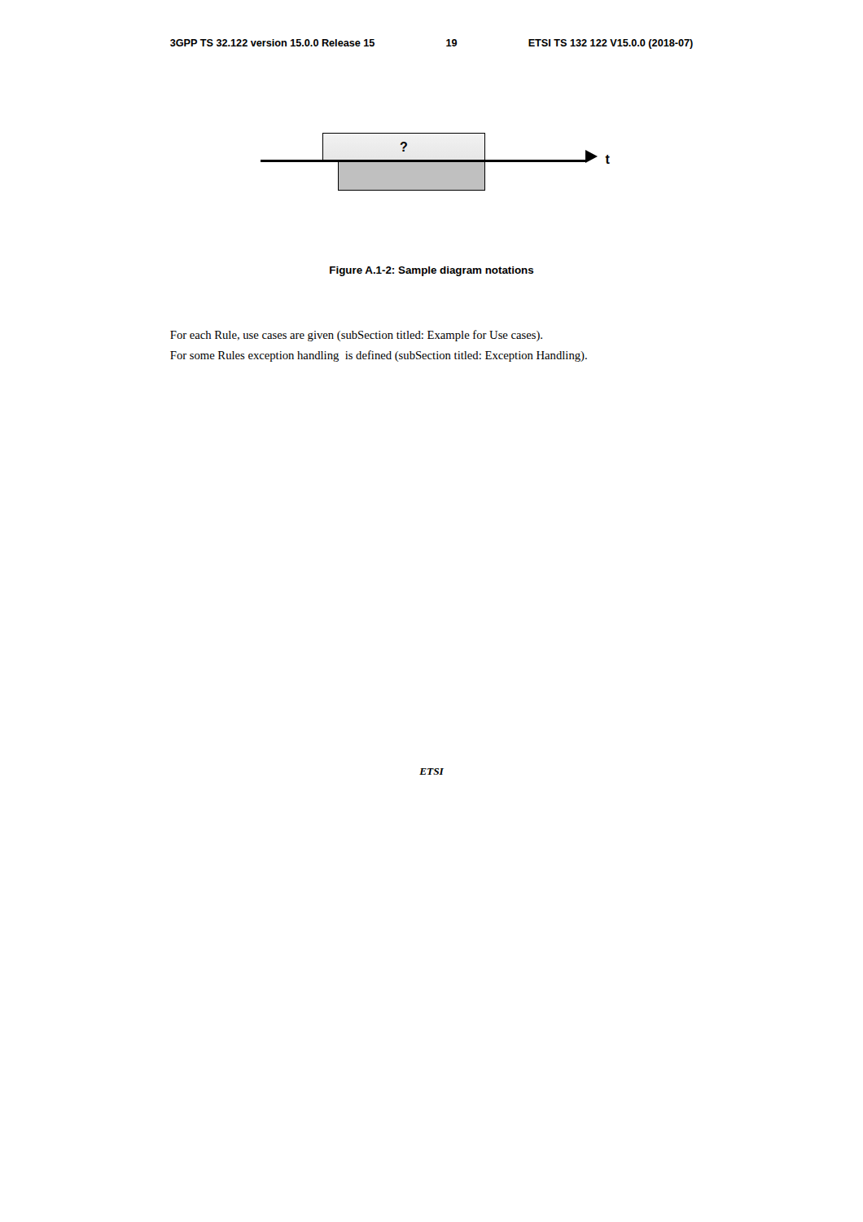3GPP TS 32.122 version 15.0.0 Release 15
19
ETSI TS 132 122 V15.0.0 (2018-07)
?
t
Figure A.1-2: Sample diagram notations
For each Rule, use cases are given (subSection titled: Example for Use cases).
For some Rules exception handling is defined (subSection titled: Exception Handling).
ETSI